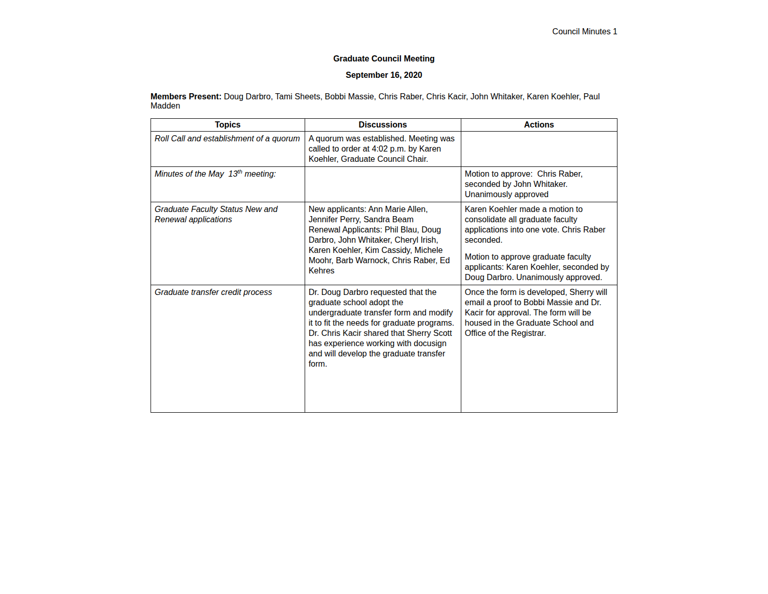Council Minutes 1
Graduate Council Meeting
September 16, 2020
Members Present: Doug Darbro, Tami Sheets, Bobbi Massie, Chris Raber, Chris Kacir, John Whitaker, Karen Koehler, Paul Madden
| Topics | Discussions | Actions |
| --- | --- | --- |
| Roll Call and establishment of a quorum | A quorum was established. Meeting was called to order at 4:02 p.m. by Karen Koehler, Graduate Council Chair. | |
| Minutes of the May 13 th meeting: | | Motion to approve: Chris Raber, seconded by John Whitaker. Unanimously approved |
| Graduate Faculty Status New and Renewal applications | New applicants: Ann Marie Allen, Jennifer Perry, Sandra Beam Renewal Applicants: Phil Blau, Doug Darbro, John Whitaker, Cheryl Irish, Karen Koehler, Kim Cassidy, Michele Moohr, Barb Warnock, Chris Raber, Ed Kehres | Karen Koehler made a motion to consolidate all graduate faculty applications into one vote. Chris Raber seconded. Motion to approve graduate faculty applicants: Karen Koehler, seconded by Doug Darbro. Unanimously approved. |
| Graduate transfer credit process | Dr. Doug Darbro requested that the graduate school adopt the undergraduate transfer form and modify it to fit the needs for graduate programs. Dr. Chris Kacir shared that Sherry Scott has experience working with docusign and will develop the graduate transfer form. | Once the form is developed, Sherry will email a proof to Bobbi Massie and Dr. Kacir for approval. The form will be housed in the Graduate School and Office of the Registrar. |